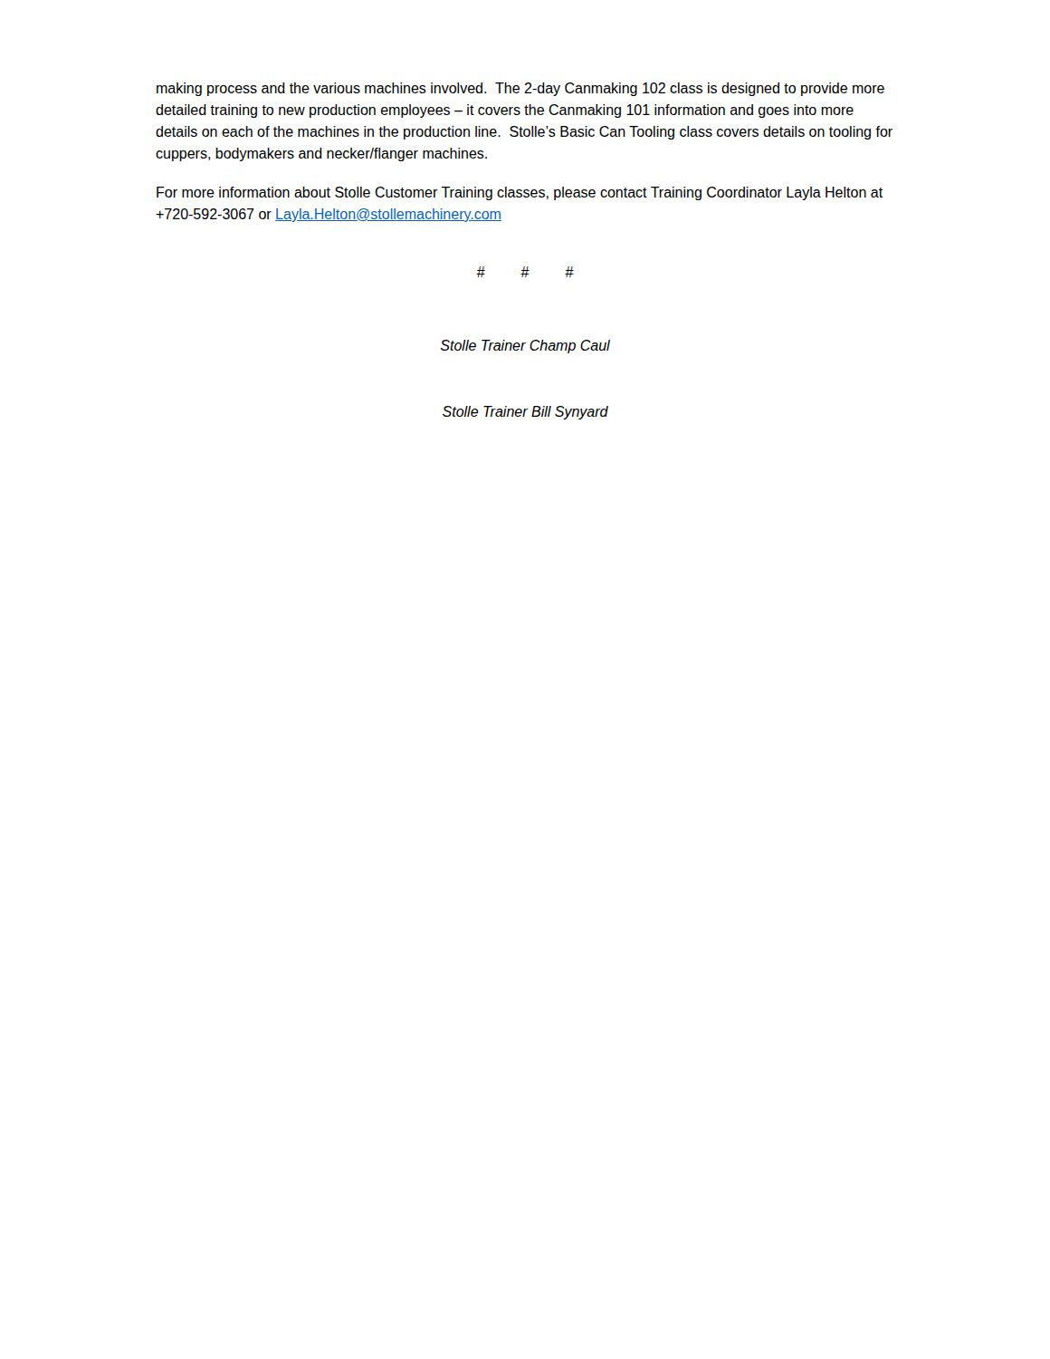making process and the various machines involved. The 2-day Canmaking 102 class is designed to provide more detailed training to new production employees – it covers the Canmaking 101 information and goes into more details on each of the machines in the production line. Stolle’s Basic Can Tooling class covers details on tooling for cuppers, bodymakers and necker/flanger machines.
For more information about Stolle Customer Training classes, please contact Training Coordinator Layla Helton at +720-592-3067 or Layla.Helton@stollemachinery.com
###
Stolle Trainer Champ Caul
Stolle Trainer Bill Synyard